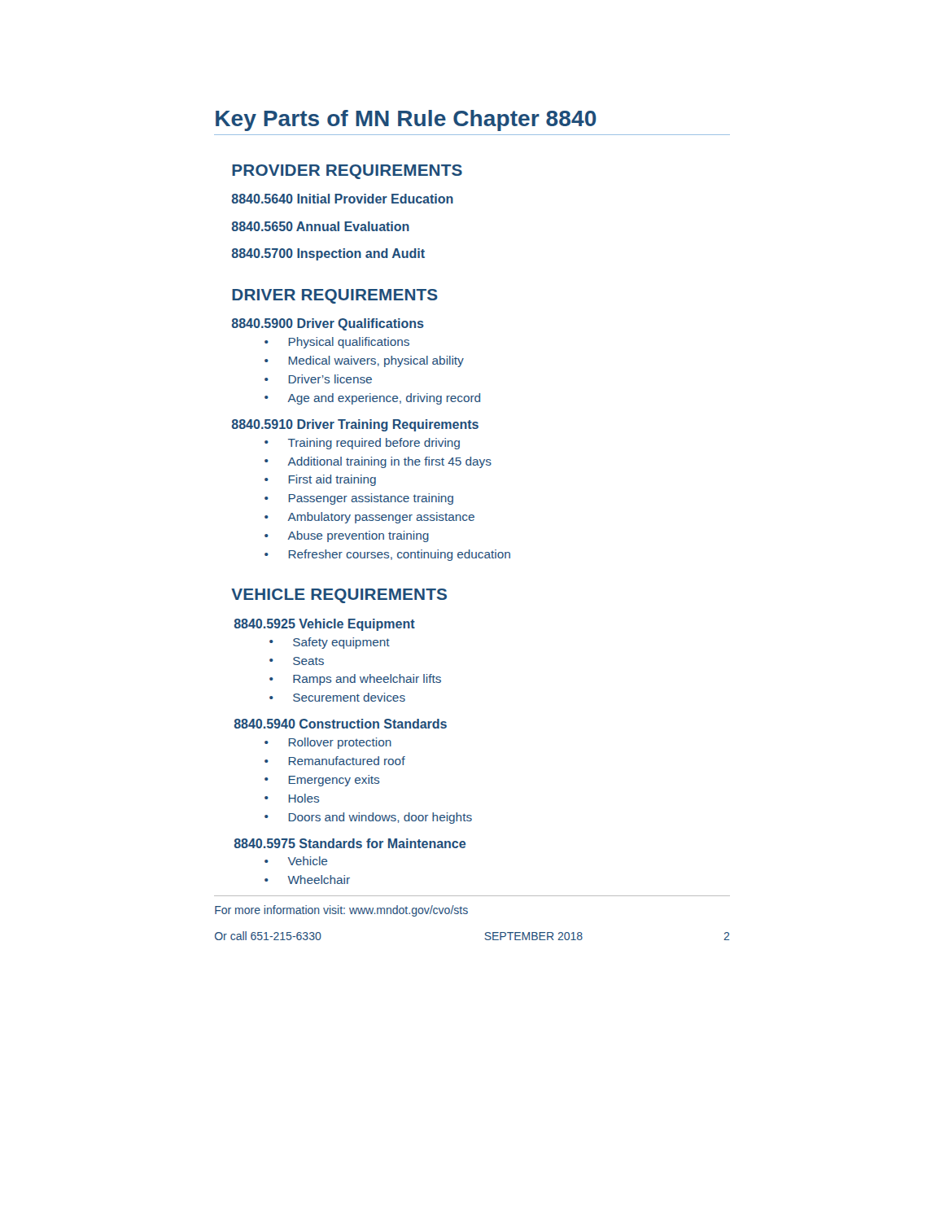Key Parts of MN Rule Chapter 8840
PROVIDER REQUIREMENTS
8840.5640 Initial Provider Education
8840.5650 Annual Evaluation
8840.5700 Inspection and Audit
DRIVER REQUIREMENTS
8840.5900 Driver Qualifications
Physical qualifications
Medical waivers, physical ability
Driver’s license
Age and experience, driving record
8840.5910 Driver Training Requirements
Training required before driving
Additional training in the first 45 days
First aid training
Passenger assistance training
Ambulatory passenger assistance
Abuse prevention training
Refresher courses, continuing education
VEHICLE REQUIREMENTS
8840.5925 Vehicle Equipment
Safety equipment
Seats
Ramps and wheelchair lifts
Securement devices
8840.5940 Construction Standards
Rollover protection
Remanufactured roof
Emergency exits
Holes
Doors and windows, door heights
8840.5975 Standards for Maintenance
Vehicle
Wheelchair
For more information visit: www.mndot.gov/cvo/sts
Or call 651-215-6330 SEPTEMBER 2018 2